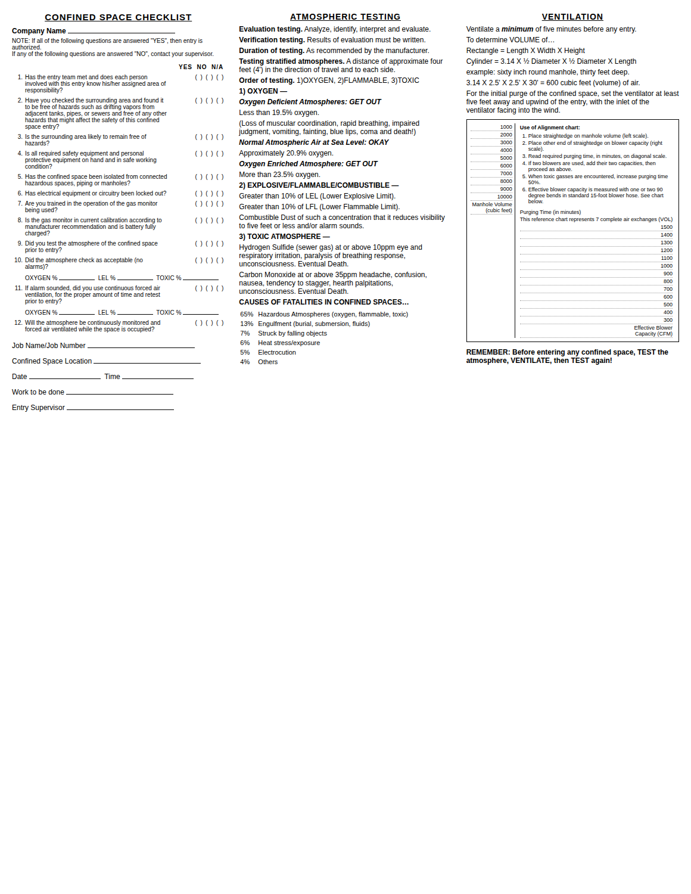CONFINED SPACE CHECKLIST
Company Name
NOTE: If all of the following questions are answered "YES", then entry is authorized.
If any of the following questions are answered "NO", contact your supervisor.
| | | YES NO N/A |
| 1. | Has the entry team met and does each person involved with this entry know his/her assigned area of responsibility? | ( ) ( ) ( ) |
| 2. | Have you checked the surrounding area and found it to be free of hazards such as drifting vapors from adjacent tanks, pipes, or sewers and free of any other hazards that might affect the safety of this confined space entry? | ( ) ( ) ( ) |
| 3. | Is the surrounding area likely to remain free of hazards? | ( ) ( ) ( ) |
| 4. | Is all required safety equipment and personal protective equipment on hand and in safe working condition? | ( ) ( ) ( ) |
| 5. | Has the confined space been isolated from connected hazardous spaces, piping or manholes? | ( ) ( ) ( ) |
| 6. | Has electrical equipment or circuitry been locked out? | ( ) ( ) ( ) |
| 7. | Are you trained in the operation of the gas monitor being used? | ( ) ( ) ( ) |
| 8. | Is the gas monitor in current calibration according to manufacturer recommendation and is battery fully charged? | ( ) ( ) ( ) |
| 9. | Did you test the atmosphere of the confined space prior to entry? | ( ) ( ) ( ) |
| 10. | Did the atmosphere check as acceptable (no alarms)? | ( ) ( ) ( ) |
| | OXYGEN % LEL % TOXIC % |
| 11. | If alarm sounded, did you use continuous forced air ventilation, for the proper amount of time and retest prior to entry? | ( ) ( ) ( ) |
| | OXYGEN % LEL % TOXIC % |
| 12. | Will the atmosphere be continuously monitored and forced air ventilated while the space is occupied? | ( ) ( ) ( ) |
Job Name/Job Number
Confined Space Location
Date Time
Work to be done
Entry Supervisor
ATMOSPHERIC TESTING
Evaluation testing. Analyze, identify, interpret and evaluate.
Verification testing. Results of evaluation must be written.
Duration of testing. As recommended by the manufacturer.
Testing stratified atmospheres. A distance of approximate four feet (4') in the direction of travel and to each side.
Order of testing. 1)OXYGEN, 2)FLAMMABLE, 3)TOXIC
1) OXYGEN —
Oxygen Deficient Atmospheres: GET OUT
Less than 19.5% oxygen.
(Loss of muscular coordination, rapid breathing, impaired judgment, vomiting, fainting, blue lips, coma and death!)
Normal Atmospheric Air at Sea Level: OKAY
Approximately 20.9% oxygen.
Oxygen Enriched Atmosphere: GET OUT
More than 23.5% oxygen.
2) EXPLOSIVE/FLAMMABLE/COMBUSTIBLE —
Greater than 10% of LEL (Lower Explosive Limit).
Greater than 10% of LFL (Lower Flammable Limit).
Combustible Dust of such a concentration that it reduces visibility to five feet or less and/or alarm sounds.
3) TOXIC ATMOSPHERE —
Hydrogen Sulfide (sewer gas) at or above 10ppm eye and respiratory irritation, paralysis of breathing response, unconsciousness. Eventual Death.
Carbon Monoxide at or above 35ppm headache, confusion, nausea, tendency to stagger, hearth palpitations, unconsciousness. Eventual Death.
CAUSES OF FATALITIES IN CONFINED SPACES…
| 65% | Hazardous Atmospheres (oxygen, flammable, toxic) |
| 13% | Engulfment (burial, submersion, fluids) |
| 7% | Struck by falling objects |
| 6% | Heat stress/exposure |
| 5% | Electrocution |
| 4% | Others |
VENTILATION
Ventilate a minimum of five minutes before any entry.
To determine VOLUME of…
Rectangle = Length X Width X Height
Cylinder = 3.14 X ½ Diameter X ½ Diameter X Length
example: sixty inch round manhole, thirty feet deep.
3.14 X 2.5' X 2.5' X 30' = 600 cubic feet (volume) of air.
For the initial purge of the confined space, set the ventilator at least five feet away and upwind of the entry, with the inlet of the ventilator facing into the wind.
1000
2000
3000
4000
5000
6000
7000
8000
9000
10000
Manhole Volume
(cubic feet)
Use of Alignment chart:
Place straightedge on manhole volume (left scale).
Place other end of straightedge on blower capacity (right scale).
Read required purging time, in minutes, on diagonal scale.
If two blowers are used, add their two capacities, then proceed as above.
When toxic gasses are encountered, increase purging time 50%.
Effective blower capacity is measured with one or two 90 degree bends in standard 15-foot blower hose. See chart below.
Purging Time (in minutes)
This reference chart represents 7 complete air exchanges (VOL)
1500
1400
1300
1200
1100
1000
900
800
700
600
500
400
300
Effective Blower
Capacity (CFM)
REMEMBER: Before entering any confined space, TEST the atmosphere, VENTILATE, then TEST again!